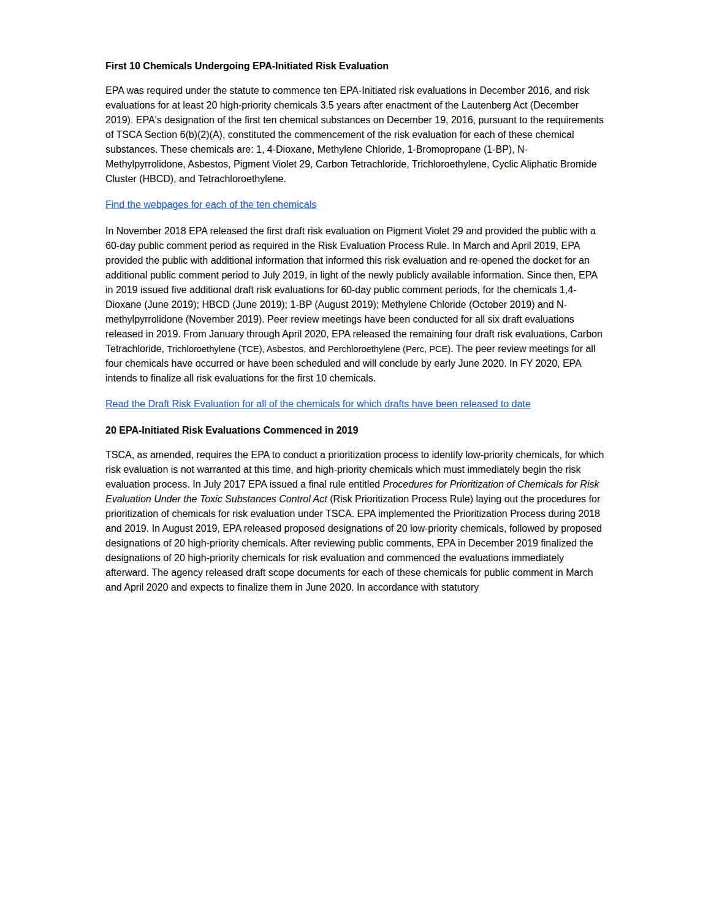First 10 Chemicals Undergoing EPA-Initiated Risk Evaluation
EPA was required under the statute to commence ten EPA-Initiated risk evaluations in December 2016, and risk evaluations for at least 20 high-priority chemicals 3.5 years after enactment of the Lautenberg Act (December 2019). EPA's designation of the first ten chemical substances on December 19, 2016, pursuant to the requirements of TSCA Section 6(b)(2)(A), constituted the commencement of the risk evaluation for each of these chemical substances. These chemicals are: 1, 4-Dioxane, Methylene Chloride, 1-Bromopropane (1-BP), N-Methylpyrrolidone, Asbestos, Pigment Violet 29, Carbon Tetrachloride, Trichloroethylene, Cyclic Aliphatic Bromide Cluster (HBCD), and Tetrachloroethylene.
Find the webpages for each of the ten chemicals
In November 2018 EPA released the first draft risk evaluation on Pigment Violet 29 and provided the public with a 60-day public comment period as required in the Risk Evaluation Process Rule. In March and April 2019, EPA provided the public with additional information that informed this risk evaluation and re-opened the docket for an additional public comment period to July 2019, in light of the newly publicly available information. Since then, EPA in 2019 issued five additional draft risk evaluations for 60-day public comment periods, for the chemicals 1,4-Dioxane (June 2019); HBCD (June 2019); 1-BP (August 2019); Methylene Chloride (October 2019) and N-methylpyrrolidone (November 2019). Peer review meetings have been conducted for all six draft evaluations released in 2019. From January through April 2020, EPA released the remaining four draft risk evaluations, Carbon Tetrachloride, Trichloroethylene (TCE), Asbestos, and Perchloroethylene (Perc, PCE). The peer review meetings for all four chemicals have occurred or have been scheduled and will conclude by early June 2020. In FY 2020, EPA intends to finalize all risk evaluations for the first 10 chemicals.
Read the Draft Risk Evaluation for all of the chemicals for which drafts have been released to date
20 EPA-Initiated Risk Evaluations Commenced in 2019
TSCA, as amended, requires the EPA to conduct a prioritization process to identify low-priority chemicals, for which risk evaluation is not warranted at this time, and high-priority chemicals which must immediately begin the risk evaluation process. In July 2017 EPA issued a final rule entitled Procedures for Prioritization of Chemicals for Risk Evaluation Under the Toxic Substances Control Act (Risk Prioritization Process Rule) laying out the procedures for prioritization of chemicals for risk evaluation under TSCA. EPA implemented the Prioritization Process during 2018 and 2019. In August 2019, EPA released proposed designations of 20 low-priority chemicals, followed by proposed designations of 20 high-priority chemicals. After reviewing public comments, EPA in December 2019 finalized the designations of 20 high-priority chemicals for risk evaluation and commenced the evaluations immediately afterward. The agency released draft scope documents for each of these chemicals for public comment in March and April 2020 and expects to finalize them in June 2020. In accordance with statutory